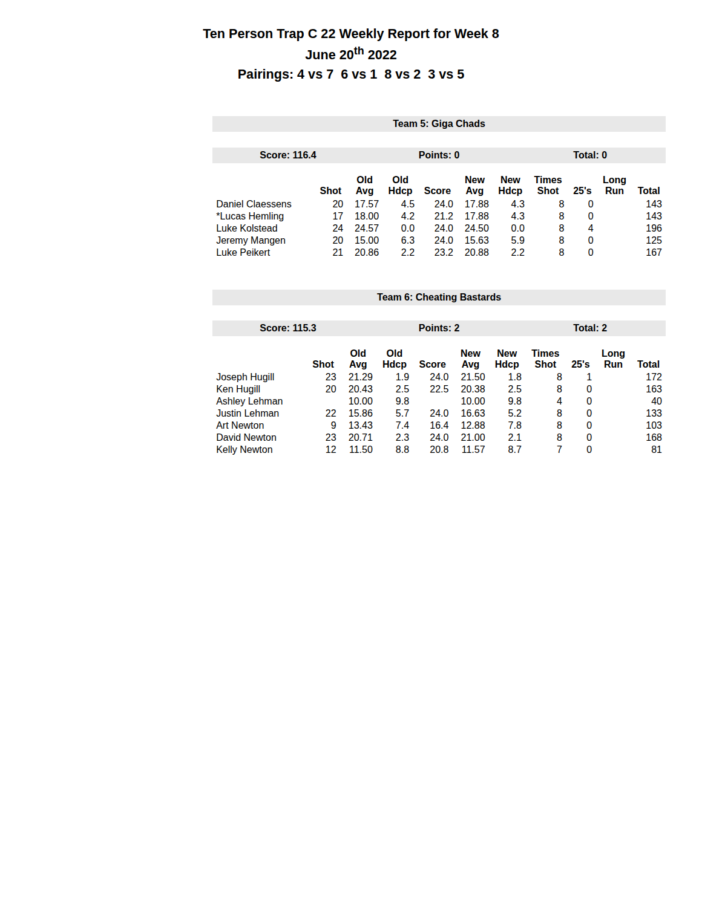Ten Person Trap C 22 Weekly Report for Week 8
June 20th 2022
Pairings: 4 vs 7 6 vs 1 8 vs 2 3 vs 5
Team 5: Giga Chads
Score: 116.4 Points: 0 Total: 0
| | Shot | Old Avg | Old Hdcp | Score | New Avg | New Hdcp | Times Shot | 25's | Long Run | Total |
| --- | --- | --- | --- | --- | --- | --- | --- | --- | --- | --- |
| Daniel Claessens | 20 | 17.57 | 4.5 | 24.0 | 17.88 | 4.3 | 8 | 0 | | 143 |
| *Lucas Hemling | 17 | 18.00 | 4.2 | 21.2 | 17.88 | 4.3 | 8 | 0 | | 143 |
| Luke Kolstead | 24 | 24.57 | 0.0 | 24.0 | 24.50 | 0.0 | 8 | 4 | | 196 |
| Jeremy Mangen | 20 | 15.00 | 6.3 | 24.0 | 15.63 | 5.9 | 8 | 0 | | 125 |
| Luke Peikert | 21 | 20.86 | 2.2 | 23.2 | 20.88 | 2.2 | 8 | 0 | | 167 |
Team 6: Cheating Bastards
Score: 115.3 Points: 2 Total: 2
| | Shot | Old Avg | Old Hdcp | Score | New Avg | New Hdcp | Times Shot | 25's | Long Run | Total |
| --- | --- | --- | --- | --- | --- | --- | --- | --- | --- | --- |
| Joseph Hugill | 23 | 21.29 | 1.9 | 24.0 | 21.50 | 1.8 | 8 | 1 | | 172 |
| Ken Hugill | 20 | 20.43 | 2.5 | 22.5 | 20.38 | 2.5 | 8 | 0 | | 163 |
| Ashley Lehman | | 10.00 | 9.8 | | 10.00 | 9.8 | 4 | 0 | | 40 |
| Justin Lehman | 22 | 15.86 | 5.7 | 24.0 | 16.63 | 5.2 | 8 | 0 | | 133 |
| Art Newton | 9 | 13.43 | 7.4 | 16.4 | 12.88 | 7.8 | 8 | 0 | | 103 |
| David Newton | 23 | 20.71 | 2.3 | 24.0 | 21.00 | 2.1 | 8 | 0 | | 168 |
| Kelly Newton | 12 | 11.50 | 8.8 | 20.8 | 11.57 | 8.7 | 7 | 0 | | 81 |